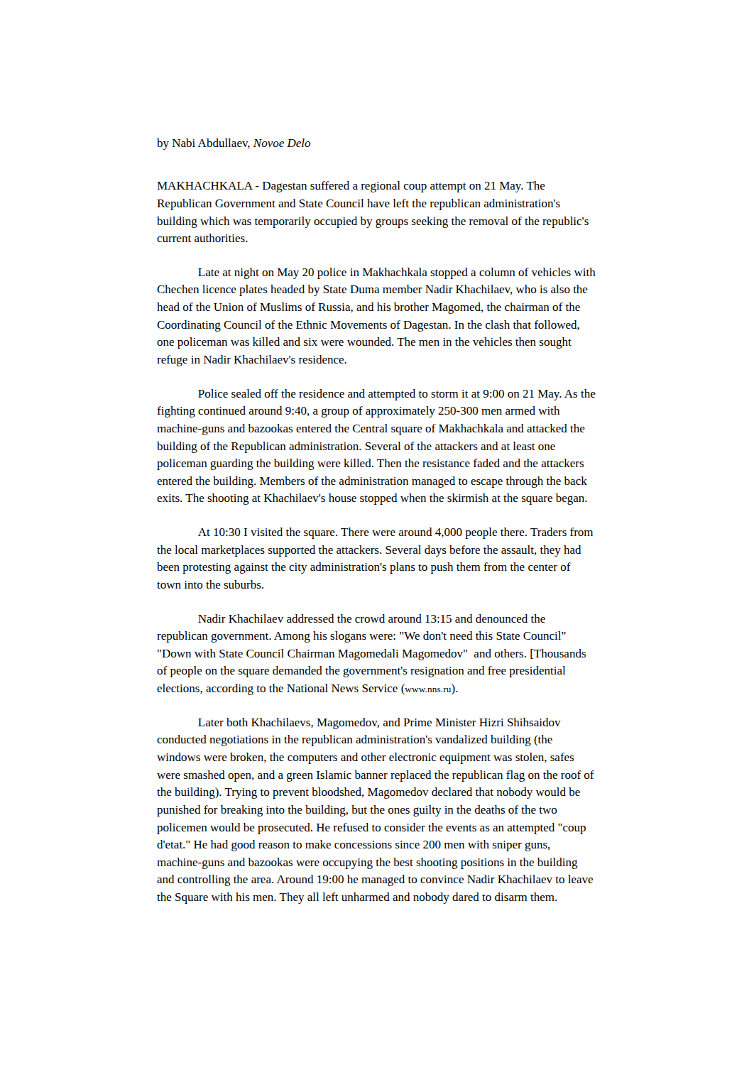by Nabi Abdullaev, Novoe Delo
MAKHACHKALA - Dagestan suffered a regional coup attempt on 21 May. The Republican Government and State Council have left the republican administration's building which was temporarily occupied by groups seeking the removal of the republic's current authorities.
Late at night on May 20 police in Makhachkala stopped a column of vehicles with Chechen licence plates headed by State Duma member Nadir Khachilaev, who is also the head of the Union of Muslims of Russia, and his brother Magomed, the chairman of the Coordinating Council of the Ethnic Movements of Dagestan. In the clash that followed, one policeman was killed and six were wounded. The men in the vehicles then sought refuge in Nadir Khachilaev's residence.
Police sealed off the residence and attempted to storm it at 9:00 on 21 May. As the fighting continued around 9:40, a group of approximately 250-300 men armed with machine-guns and bazookas entered the Central square of Makhachkala and attacked the building of the Republican administration. Several of the attackers and at least one policeman guarding the building were killed. Then the resistance faded and the attackers entered the building. Members of the administration managed to escape through the back exits. The shooting at Khachilaev's house stopped when the skirmish at the square began.
At 10:30 I visited the square. There were around 4,000 people there. Traders from the local marketplaces supported the attackers. Several days before the assault, they had been protesting against the city administration's plans to push them from the center of town into the suburbs.
Nadir Khachilaev addressed the crowd around 13:15 and denounced the republican government. Among his slogans were: "We don't need this State Council" "Down with State Council Chairman Magomedali Magomedov" and others. [Thousands of people on the square demanded the government's resignation and free presidential elections, according to the National News Service (www.nns.ru).
Later both Khachilaevs, Magomedov, and Prime Minister Hizri Shihsaidov conducted negotiations in the republican administration's vandalized building (the windows were broken, the computers and other electronic equipment was stolen, safes were smashed open, and a green Islamic banner replaced the republican flag on the roof of the building). Trying to prevent bloodshed, Magomedov declared that nobody would be punished for breaking into the building, but the ones guilty in the deaths of the two policemen would be prosecuted. He refused to consider the events as an attempted "coup d'etat." He had good reason to make concessions since 200 men with sniper guns, machine-guns and bazookas were occupying the best shooting positions in the building and controlling the area. Around 19:00 he managed to convince Nadir Khachilaev to leave the Square with his men. They all left unharmed and nobody dared to disarm them.